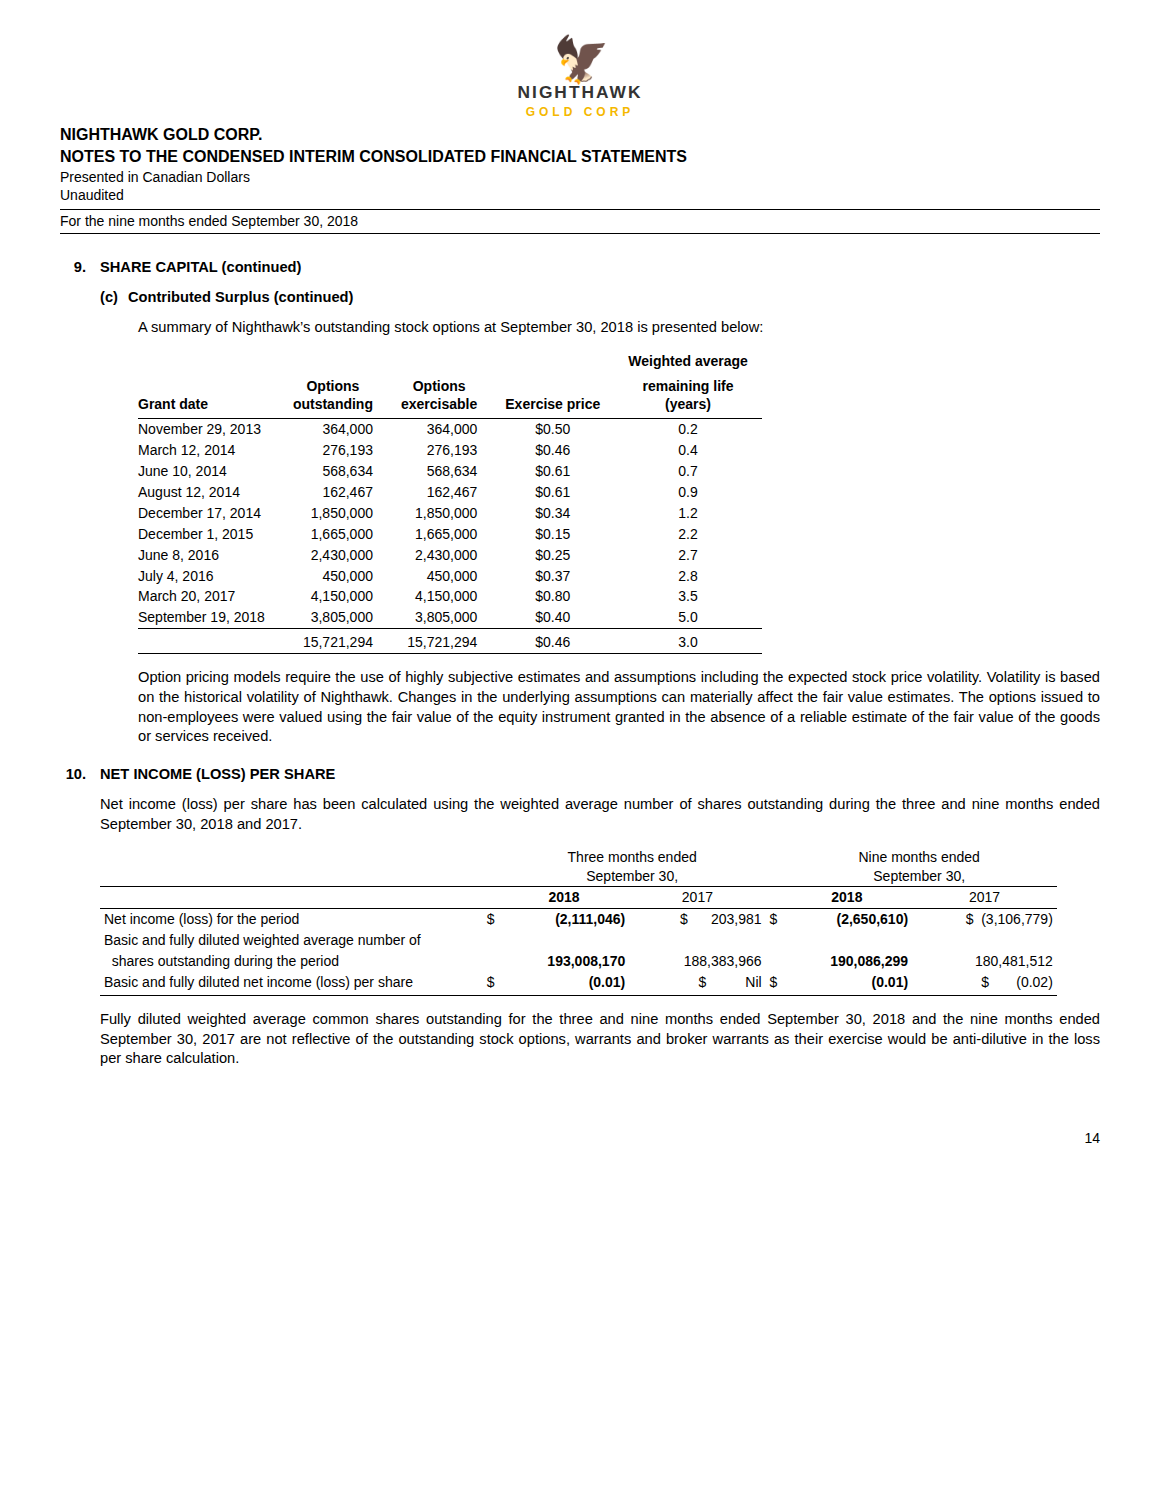🦅
NIGHTHAWK
GOLD CORP
Nighthawk Gold Corp.
Notes to the Condensed Interim Consolidated Financial Statements
Presented in Canadian Dollars
Unaudited
For the nine months ended September 30, 2018
9. SHARE CAPITAL (continued)
(c) Contributed Surplus (continued)
A summary of Nighthawk’s outstanding stock options at September 30, 2018 is presented below:
| | | | | Weighted average |
| --- | --- | --- | --- | --- |
| Grant date | Options outstanding | Options exercisable | Exercise price | remaining life (years) |
| November 29, 2013 | 364,000 | 364,000 | $0.50 | 0.2 |
| March 12, 2014 | 276,193 | 276,193 | $0.46 | 0.4 |
| June 10, 2014 | 568,634 | 568,634 | $0.61 | 0.7 |
| August 12, 2014 | 162,467 | 162,467 | $0.61 | 0.9 |
| December 17, 2014 | 1,850,000 | 1,850,000 | $0.34 | 1.2 |
| December 1, 2015 | 1,665,000 | 1,665,000 | $0.15 | 2.2 |
| June 8, 2016 | 2,430,000 | 2,430,000 | $0.25 | 2.7 |
| July 4, 2016 | 450,000 | 450,000 | $0.37 | 2.8 |
| March 20, 2017 | 4,150,000 | 4,150,000 | $0.80 | 3.5 |
| September 19, 2018 | 3,805,000 | 3,805,000 | $0.40 | 5.0 |
| | 15,721,294 | 15,721,294 | $0.46 | 3.0 |
Option pricing models require the use of highly subjective estimates and assumptions including the expected stock price volatility. Volatility is based on the historical volatility of Nighthawk. Changes in the underlying assumptions can materially affect the fair value estimates. The options issued to non-employees were valued using the fair value of the equity instrument granted in the absence of a reliable estimate of the fair value of the goods or services received.
10. NET INCOME (LOSS) PER SHARE
Net income (loss) per share has been calculated using the weighted average number of shares outstanding during the three and nine months ended September 30, 2018 and 2017.
| | | Three months ended September 30, | | Nine months ended September 30, |
| --- | --- | --- | --- | --- |
| | | 2018 | 2017 | | 2018 | 2017 |
| Net income (loss) for the period | $ | (2,111,046) | $ 203,981 | $ | (2,650,610) | $ (3,106,779) |
| Basic and fully diluted weighted average number of | | | | | | |
| shares outstanding during the period | | 193,008,170 | 188,383,966 | | 190,086,299 | 180,481,512 |
| Basic and fully diluted net income (loss) per share | $ | (0.01) | $ Nil | $ | (0.01) | $ (0.02) |
Fully diluted weighted average common shares outstanding for the three and nine months ended September 30, 2018 and the nine months ended September 30, 2017 are not reflective of the outstanding stock options, warrants and broker warrants as their exercise would be anti-dilutive in the loss per share calculation.
14